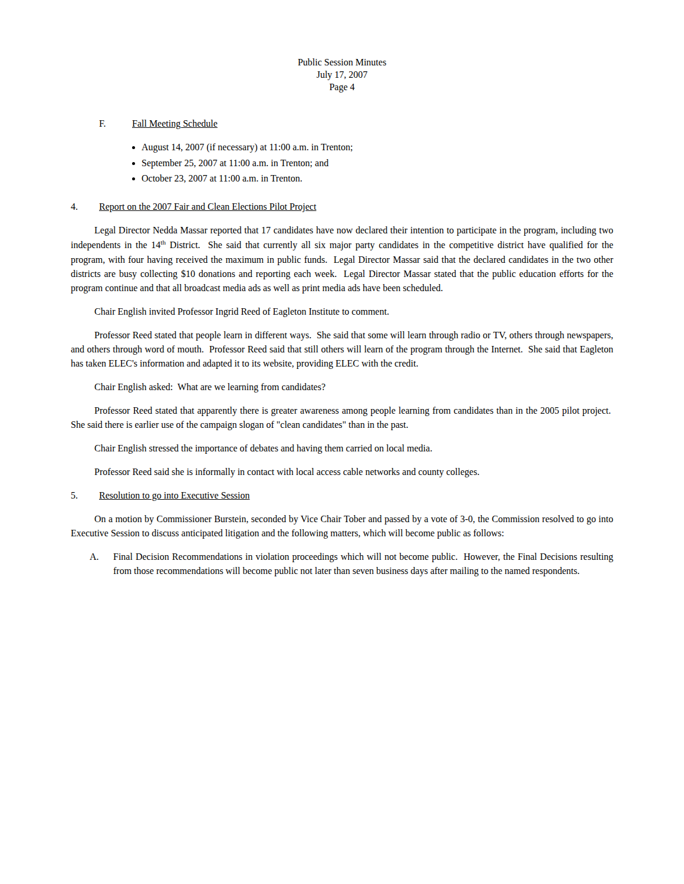Public Session Minutes
July 17, 2007
Page 4
F. Fall Meeting Schedule
August 14, 2007 (if necessary) at 11:00 a.m. in Trenton;
September 25, 2007 at 11:00 a.m. in Trenton; and
October 23, 2007 at 11:00 a.m. in Trenton.
4. Report on the 2007 Fair and Clean Elections Pilot Project
Legal Director Nedda Massar reported that 17 candidates have now declared their intention to participate in the program, including two independents in the 14th District. She said that currently all six major party candidates in the competitive district have qualified for the program, with four having received the maximum in public funds. Legal Director Massar said that the declared candidates in the two other districts are busy collecting $10 donations and reporting each week. Legal Director Massar stated that the public education efforts for the program continue and that all broadcast media ads as well as print media ads have been scheduled.
Chair English invited Professor Ingrid Reed of Eagleton Institute to comment.
Professor Reed stated that people learn in different ways. She said that some will learn through radio or TV, others through newspapers, and others through word of mouth. Professor Reed said that still others will learn of the program through the Internet. She said that Eagleton has taken ELEC's information and adapted it to its website, providing ELEC with the credit.
Chair English asked: What are we learning from candidates?
Professor Reed stated that apparently there is greater awareness among people learning from candidates than in the 2005 pilot project. She said there is earlier use of the campaign slogan of "clean candidates" than in the past.
Chair English stressed the importance of debates and having them carried on local media.
Professor Reed said she is informally in contact with local access cable networks and county colleges.
5. Resolution to go into Executive Session
On a motion by Commissioner Burstein, seconded by Vice Chair Tober and passed by a vote of 3-0, the Commission resolved to go into Executive Session to discuss anticipated litigation and the following matters, which will become public as follows:
A. Final Decision Recommendations in violation proceedings which will not become public. However, the Final Decisions resulting from those recommendations will become public not later than seven business days after mailing to the named respondents.